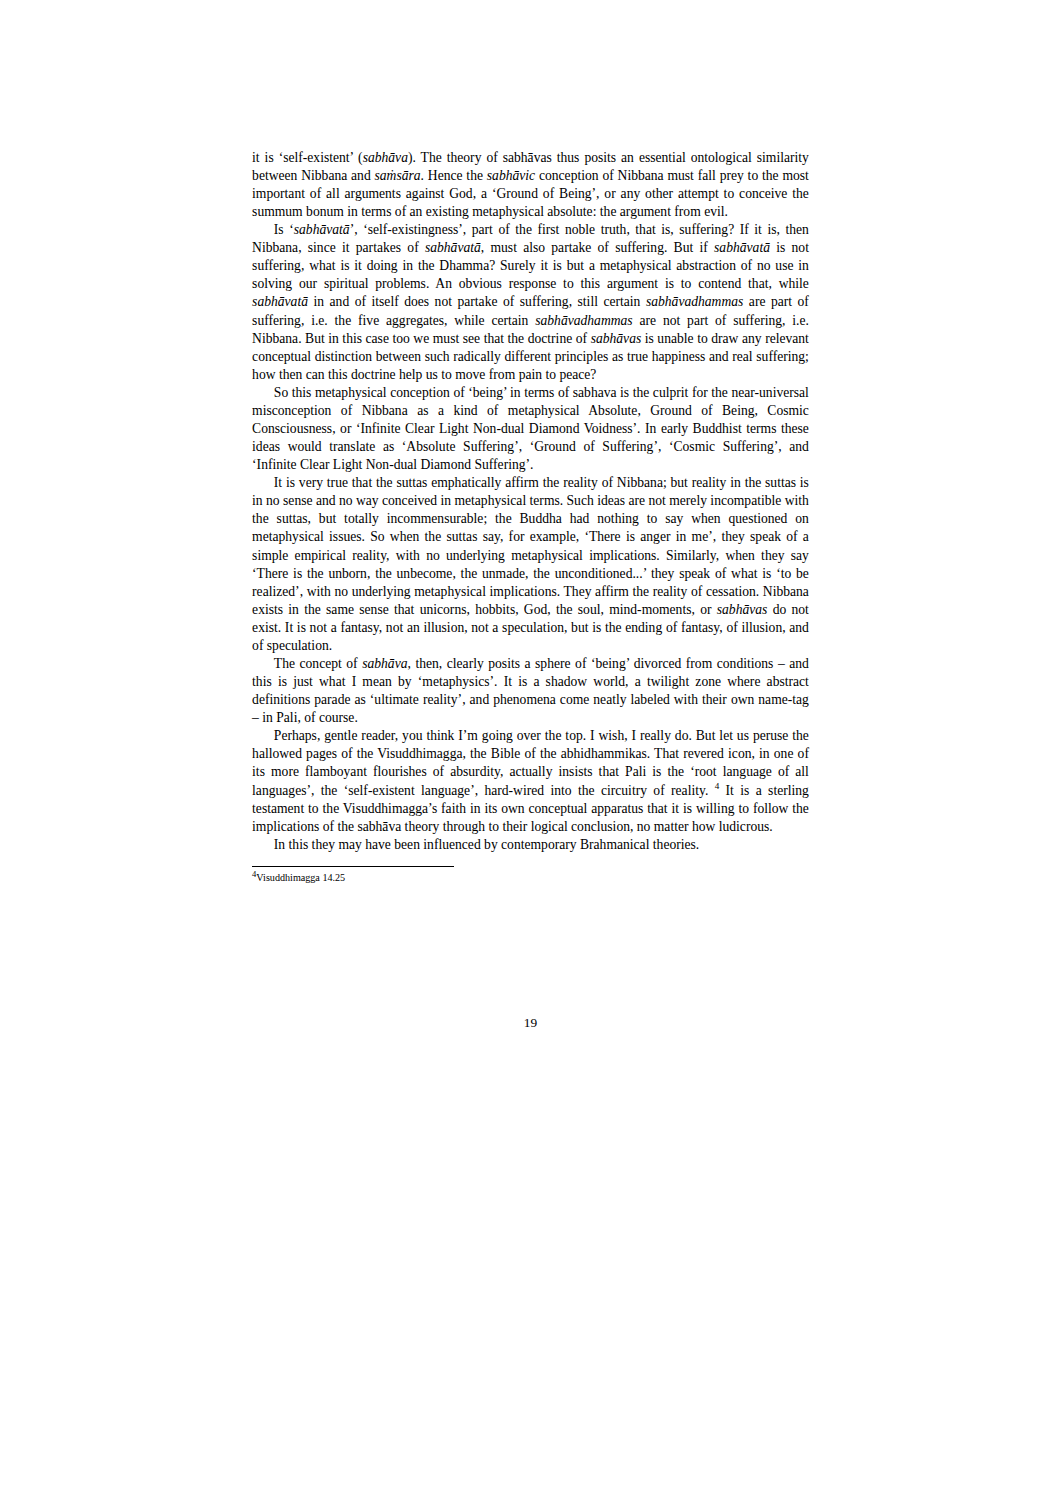it is ‘self-existent’ (sabhāva). The theory of sabhāvas thus posits an essential ontological similarity between Nibbana and saṁsāra. Hence the sabhāvic conception of Nibbana must fall prey to the most important of all arguments against God, a ‘Ground of Being’, or any other attempt to conceive the summum bonum in terms of an existing metaphysical absolute: the argument from evil.
Is ‘sabhāvatā’, ‘self-existingness’, part of the first noble truth, that is, suffering? If it is, then Nibbana, since it partakes of sabhāvatā, must also partake of suffering. But if sabhāvatā is not suffering, what is it doing in the Dhamma? Surely it is but a metaphysical abstraction of no use in solving our spiritual problems. An obvious response to this argument is to contend that, while sabhāvatā in and of itself does not partake of suffering, still certain sabhāvadhammas are part of suffering, i.e. the five aggregates, while certain sabhāvadhammas are not part of suffering, i.e. Nibbana. But in this case too we must see that the doctrine of sabhāvas is unable to draw any relevant conceptual distinction between such radically different principles as true happiness and real suffering; how then can this doctrine help us to move from pain to peace?
So this metaphysical conception of ‘being’ in terms of sabhava is the culprit for the near-universal misconception of Nibbana as a kind of metaphysical Absolute, Ground of Being, Cosmic Consciousness, or ‘Infinite Clear Light Non-dual Diamond Voidness’. In early Buddhist terms these ideas would translate as ‘Absolute Suffering’, ‘Ground of Suffering’, ‘Cosmic Suffering’, and ‘Infinite Clear Light Non-dual Diamond Suffering’.
It is very true that the suttas emphatically affirm the reality of Nibbana; but reality in the suttas is in no sense and no way conceived in metaphysical terms. Such ideas are not merely incompatible with the suttas, but totally incommensurable; the Buddha had nothing to say when questioned on metaphysical issues. So when the suttas say, for example, ‘There is anger in me’, they speak of a simple empirical reality, with no underlying metaphysical implications. Similarly, when they say ‘There is the unborn, the unbecome, the unmade, the unconditioned...’ they speak of what is ‘to be realized’, with no underlying metaphysical implications. They affirm the reality of cessation. Nibbana exists in the same sense that unicorns, hobbits, God, the soul, mind-moments, or sabhāvas do not exist. It is not a fantasy, not an illusion, not a speculation, but is the ending of fantasy, of illusion, and of speculation.
The concept of sabhāva, then, clearly posits a sphere of ‘being’ divorced from conditions – and this is just what I mean by ‘metaphysics’. It is a shadow world, a twilight zone where abstract definitions parade as ‘ultimate reality’, and phenomena come neatly labeled with their own name-tag – in Pali, of course.
Perhaps, gentle reader, you think I’m going over the top. I wish, I really do. But let us peruse the hallowed pages of the Visuddhimagga, the Bible of the abhidhammikas. That revered icon, in one of its more flamboyant flourishes of absurdity, actually insists that Pali is the ‘root language of all languages’, the ‘self-existent language’, hard-wired into the circuitry of reality. 4 It is a sterling testament to the Visuddhimagga’s faith in its own conceptual apparatus that it is willing to follow the implications of the sabhāva theory through to their logical conclusion, no matter how ludicrous.
In this they may have been influenced by contemporary Brahmanical theories.
4Visuddhimagga 14.25
19